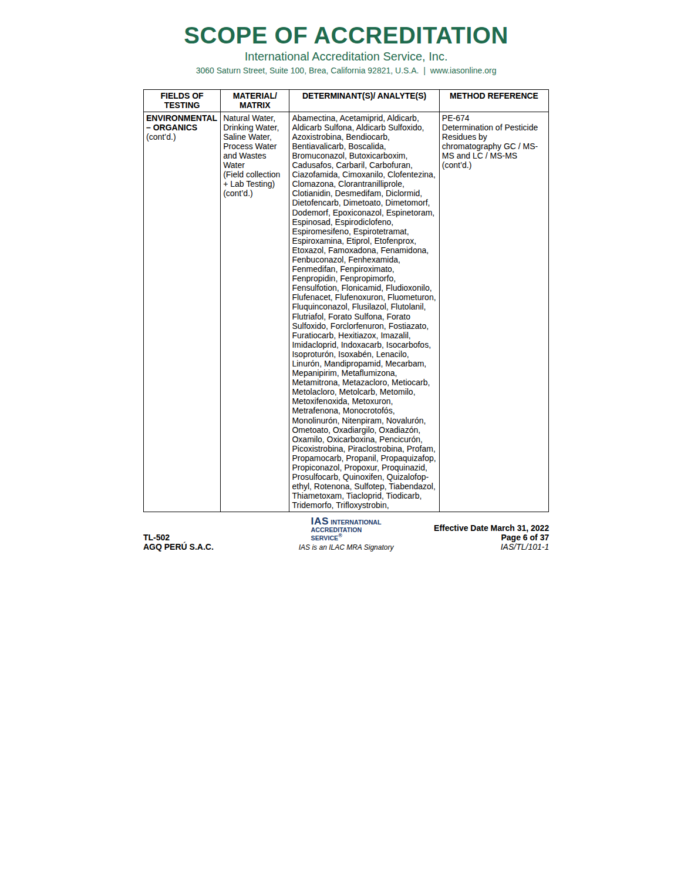SCOPE OF ACCREDITATION
International Accreditation Service, Inc.
3060 Saturn Street, Suite 100, Brea, California 92821, U.S.A. | www.iasonline.org
| FIELDS OF TESTING | MATERIAL/ MATRIX | DETERMINANT(S)/ ANALYTE(S) | METHOD REFERENCE |
| --- | --- | --- | --- |
| ENVIRONMENTAL – ORGANICS (cont’d.) | Natural Water, Drinking Water, Saline Water, Process Water and Wastes Water (Field collection + Lab Testing) (cont’d.) | Abamectina, Acetamiprid, Aldicarb, Aldicarb Sulfona, Aldicarb Sulfoxido, Azoxistrobina, Bendiocarb, Bentiavalicarb, Boscalida, Bromuconazol, Butoxicarboxim, Cadusafos, Carbaril, Carbofuran, Ciazofamida, Cimoxanilo, Clofentezina, Clomazona, Clorantranilliprole, Clotianidin, Desmedifam, Diclormid, Dietofencarb, Dimetoato, Dimetomorf, Dodemorf, Epoxiconazol, Espinetoram, Espinosad, Espirodiclofeno, Espiromesifeno, Espirotetramat, Espiroxamina, Etiprol, Etofenprox, Etoxazol, Famoxadona, Fenamidona, Fenbuconazol, Fenhexamida, Fenmedifan, Fenpiroximato, Fenpropidin, Fenpropimorfo, Fensulfotion, Flonicamid, Fludioxonilo, Flufenacet, Flufenoxuron, Fluometuron, Fluquinconazol, Flusilazol, Flutolanil, Flutriafol, Forato Sulfona, Forato Sulfoxido, Forclorfenuron, Fostiazato, Furatiocarb, Hexitiazox, Imazalil, Imidacloprid, Indoxacarb, Isocarbofos, Isoproturón, Isoxabén, Lenacilo, Linurón, Mandipropamid, Mecarbam, Mepanipirim, Metaflumizona, Metamitrona, Metazacloro, Metiocarb, Metolacloro, Metolcarb, Metomilo, Metoxifenoxida, Metoxuron, Metrafenona, Monocrotofós, Monolinurón, Nitenpiram, Novalurón, Ometoato, Oxadiargilo, Oxadiazón, Oxamilo, Oxicarboxina, Pencicurón, Picoxistrobina, Piraclostrobina, Profam, Propamocarb, Propanil, Propaquizafop, Propiconazol, Propoxur, Proquinazid, Prosulfocarb, Quinoxifen, Quizalofop-ethyl, Rotenona, Sulfotep, Tiabendazol, Thiametoxam, Tiacloprid, Tiodicarb, Tridemorfo, Trifloxystrobin, | PE-674 Determination of Pesticide Residues by chromatography GC / MS-MS and LC / MS-MS (cont’d.) |
TL-502
AGQ PERÚ S.A.C.
IAS INTERNATIONAL
ACCREDITATION
SERVICE®
IAS is an ILAC MRA Signatory
Effective Date March 31, 2022
Page 6 of 37
IAS/TL/101-1